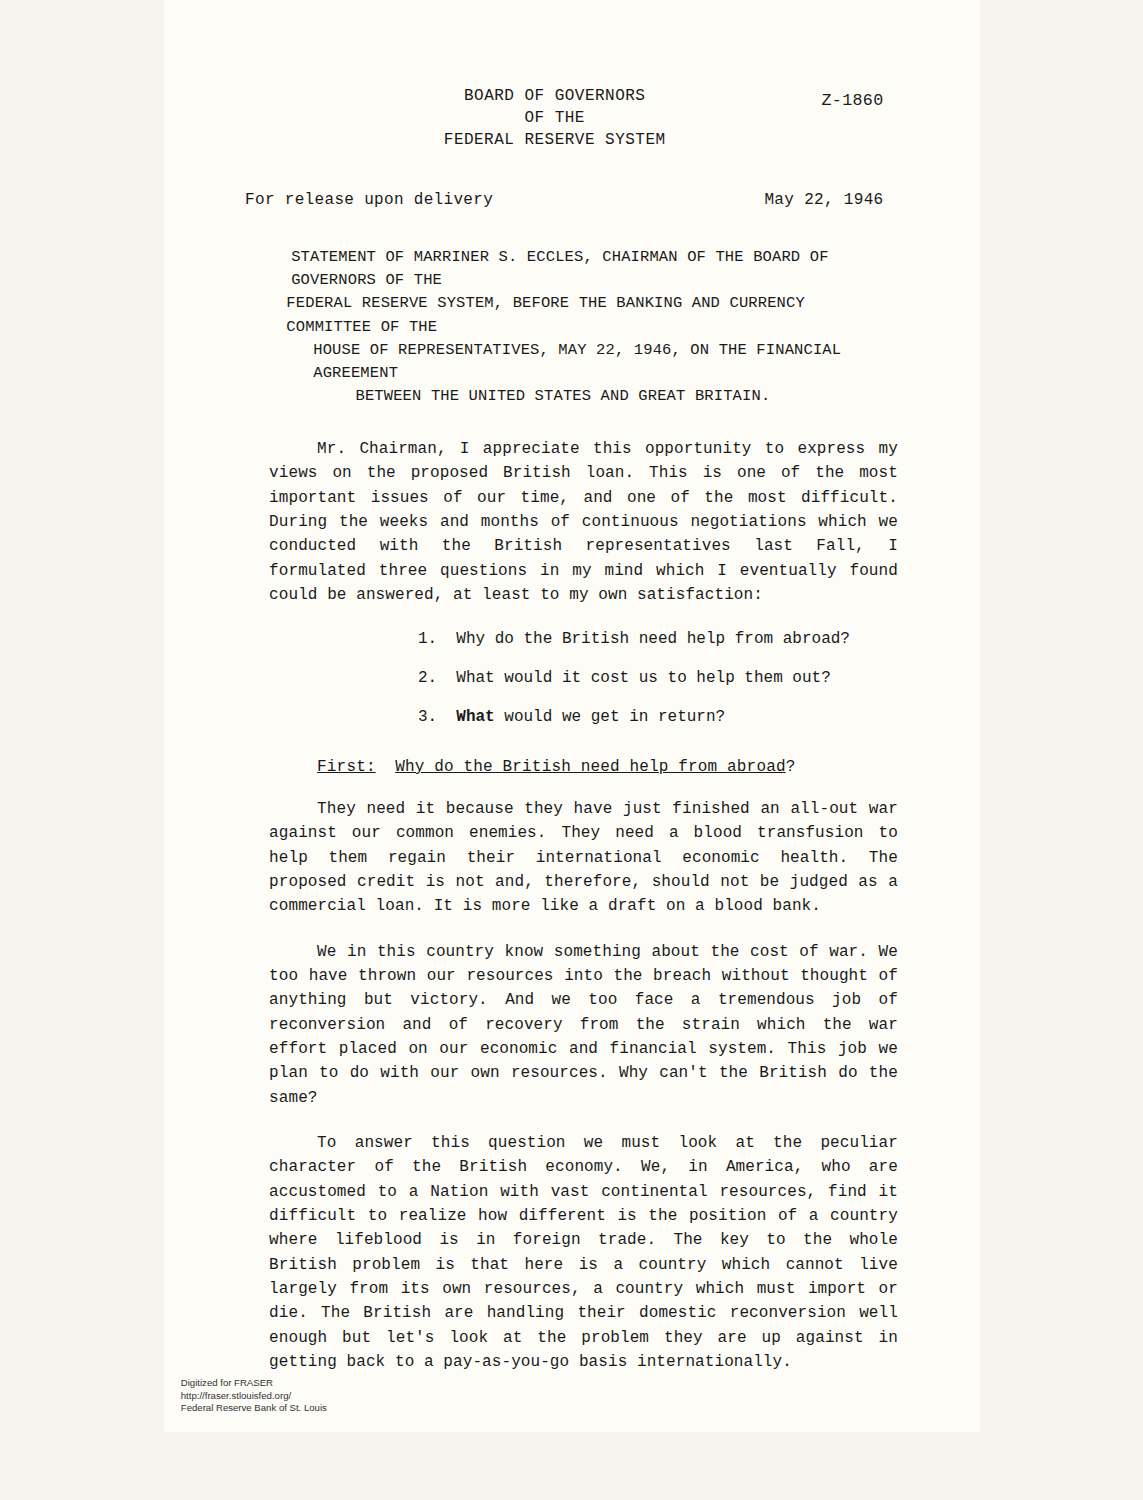Z‑1860
BOARD OF GOVERNORS OF THE FEDERAL RESERVE SYSTEM
For release upon delivery May 22, 1946
STATEMENT OF MARRINER S. ECCLES, CHAIRMAN OF THE BOARD OF GOVERNORS OF THE FEDERAL RESERVE SYSTEM, BEFORE THE BANKING AND CURRENCY COMMITTEE OF THE HOUSE OF REPRESENTATIVES, MAY 22, 1946, ON THE FINANCIAL AGREEMENT BETWEEN THE UNITED STATES AND GREAT BRITAIN.
Mr. Chairman, I appreciate this opportunity to express my views on the proposed British loan. This is one of the most important issues of our time, and one of the most difficult. During the weeks and months of continuous negotiations which we conducted with the British representatives last Fall, I formulated three questions in my mind which I eventually found could be answered, at least to my own satisfaction:
1. Why do the British need help from abroad?
2. What would it cost us to help them out?
3. What would we get in return?
First: Why do the British need help from abroad?
They need it because they have just finished an all-out war against our common enemies. They need a blood transfusion to help them regain their international economic health. The proposed credit is not and, therefore, should not be judged as a commercial loan. It is more like a draft on a blood bank.
We in this country know something about the cost of war. We too have thrown our resources into the breach without thought of anything but victory. And we too face a tremendous job of reconversion and of recovery from the strain which the war effort placed on our economic and financial system. This job we plan to do with our own resources. Why can't the British do the same?
To answer this question we must look at the peculiar character of the British economy. We, in America, who are accustomed to a Nation with vast continental resources, find it difficult to realize how different is the position of a country where lifeblood is in foreign trade. The key to the whole British problem is that here is a country which cannot live largely from its own resources, a country which must import or die. The British are handling their domestic reconversion well enough but let's look at the problem they are up against in getting back to a pay-as-you-go basis internationally.
Digitized for FRASER
http://fraser.stlouisfed.org/
Federal Reserve Bank of St. Louis